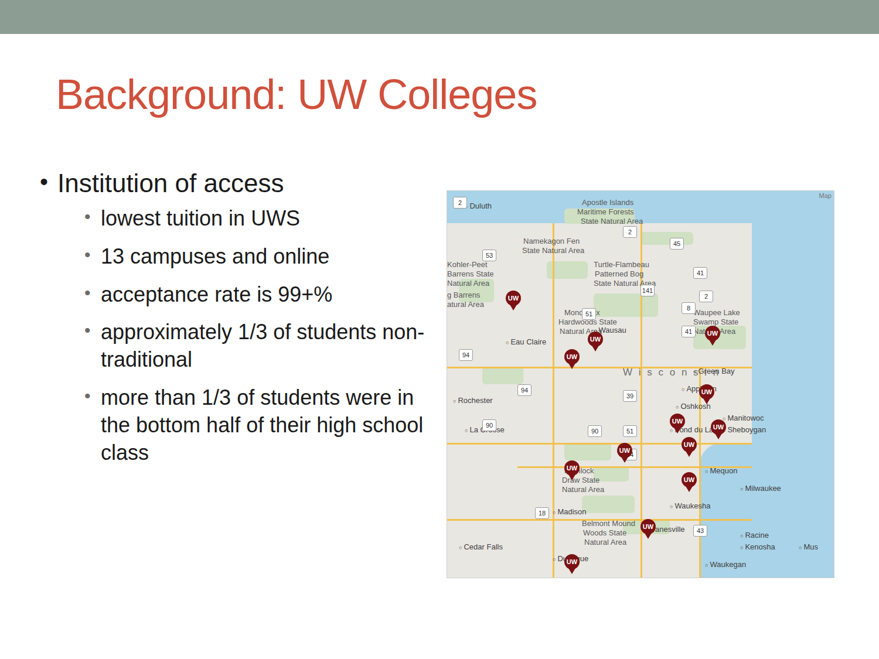Background: UW Colleges
Institution of access
lowest tuition in UWS
13 campuses and online
acceptance rate is 99+%
approximately 1/3 of students non-traditional
more than 1/3 of students were in the bottom half of their high school class
Map
Apostle Islands
Maritime Forests
State Natural Area
Namekagon Fen
State Natural Area
Kohler-Peet
Barrens State
Natural Area
Turtle-Flambeau
Patterned Bog
State Natural Area
g Barrens
atural Area
Mondeaux
Hardwoods State
Natural Area
Waupee Lake
Swamp State
Natural Area
W i s c o n s i n
Hemlock
Draw State
Natural Area
Belmont Mound
Woods State
Natural Area
Duluth
Wausau
Eau Claire
Green Bay
Appleton
Oshkosh
Manitowoc
Fond du Lac
Sheboygan
Rochester
La Crosse
Mequon
Milwaukee
Waukesha
Madison
Janesville
Racine
Kenosha
Cedar Falls
Dubuque
Waukegan
Mus
2
2
45
53
41
141
2
8
51
41
94
94
39
90
90
51
94
18
43
UW
UW
UW
UW
UW
UW
UW
UW
UW
UW
UW
UW
UW